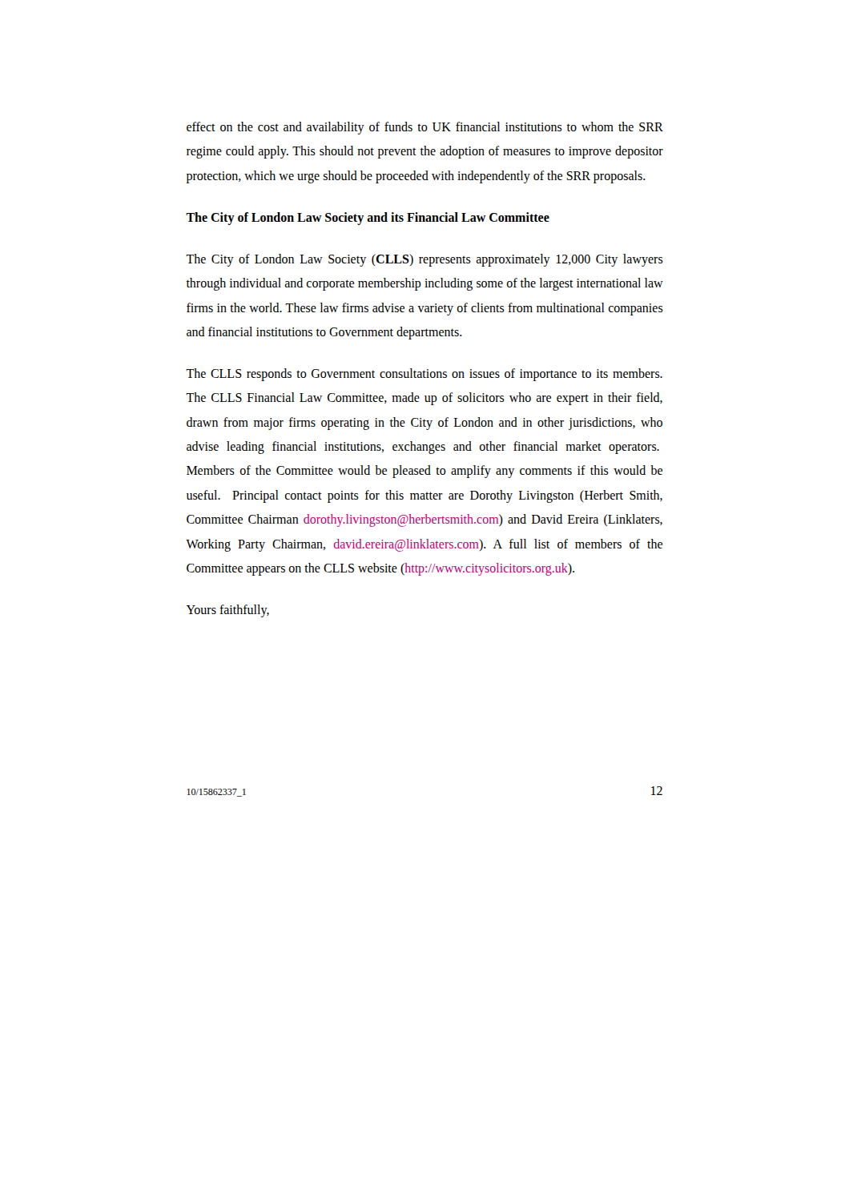effect on the cost and availability of funds to UK financial institutions to whom the SRR regime could apply. This should not prevent the adoption of measures to improve depositor protection, which we urge should be proceeded with independently of the SRR proposals.
The City of London Law Society and its Financial Law Committee
The City of London Law Society (CLLS) represents approximately 12,000 City lawyers through individual and corporate membership including some of the largest international law firms in the world. These law firms advise a variety of clients from multinational companies and financial institutions to Government departments.
The CLLS responds to Government consultations on issues of importance to its members. The CLLS Financial Law Committee, made up of solicitors who are expert in their field, drawn from major firms operating in the City of London and in other jurisdictions, who advise leading financial institutions, exchanges and other financial market operators. Members of the Committee would be pleased to amplify any comments if this would be useful. Principal contact points for this matter are Dorothy Livingston (Herbert Smith, Committee Chairman dorothy.livingston@herbertsmith.com) and David Ereira (Linklaters, Working Party Chairman, david.ereira@linklaters.com). A full list of members of the Committee appears on the CLLS website (http://www.citysolicitors.org.uk).
Yours faithfully,
10/15862337_1 12